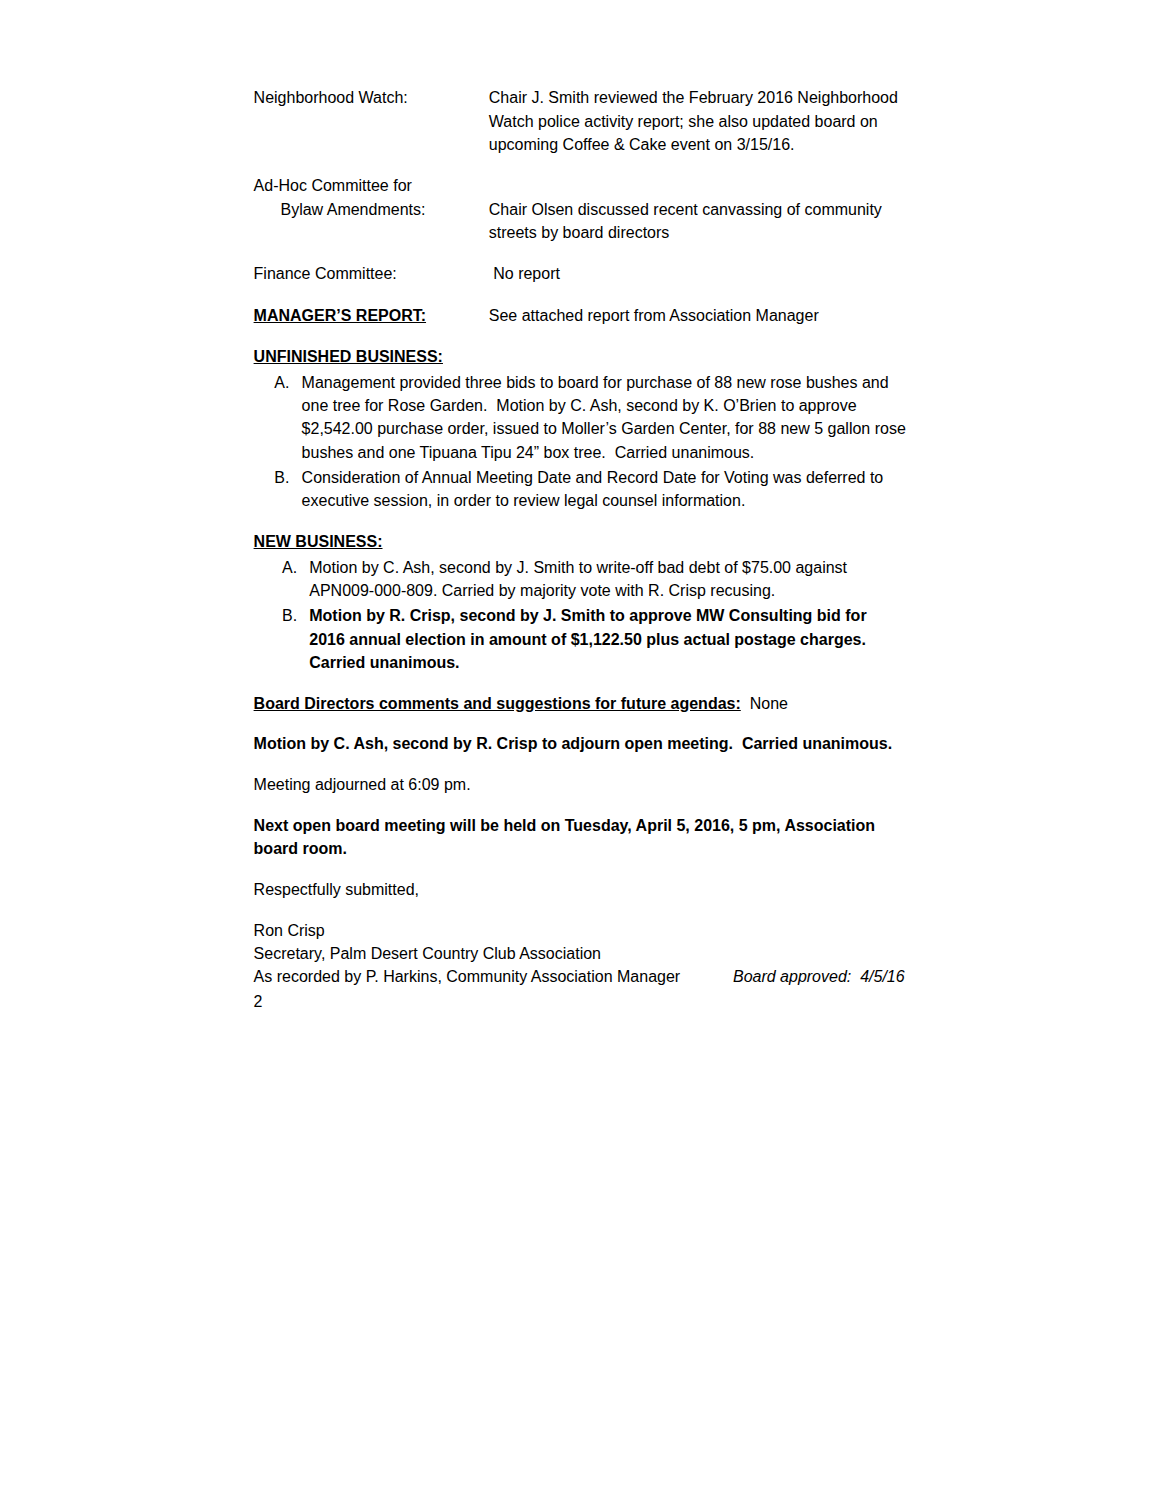Neighborhood Watch:
Chair J. Smith reviewed the February 2016 Neighborhood Watch police activity report; she also updated board on upcoming Coffee & Cake event on 3/15/16.
Ad-Hoc Committee for Bylaw Amendments:
Chair Olsen discussed recent canvassing of community streets by board directors
Finance Committee:
No report
MANAGER’S REPORT:
See attached report from Association Manager
UNFINISHED BUSINESS:
Management provided three bids to board for purchase of 88 new rose bushes and one tree for Rose Garden. Motion by C. Ash, second by K. O’Brien to approve $2,542.00 purchase order, issued to Moller’s Garden Center, for 88 new 5 gallon rose bushes and one Tipuana Tipu 24” box tree. Carried unanimous.
Consideration of Annual Meeting Date and Record Date for Voting was deferred to executive session, in order to review legal counsel information.
NEW BUSINESS:
Motion by C. Ash, second by J. Smith to write-off bad debt of $75.00 against APN009-000-809. Carried by majority vote with R. Crisp recusing.
Motion by R. Crisp, second by J. Smith to approve MW Consulting bid for 2016 annual election in amount of $1,122.50 plus actual postage charges. Carried unanimous.
Board Directors comments and suggestions for future agendas: None
Motion by C. Ash, second by R. Crisp to adjourn open meeting. Carried unanimous.
Meeting adjourned at 6:09 pm.
Next open board meeting will be held on Tuesday, April 5, 2016, 5 pm, Association board room.
Respectfully submitted,
Ron Crisp
Secretary, Palm Desert Country Club Association
As recorded by P. Harkins, Community Association ManagerBoard approved: 4/5/16
2